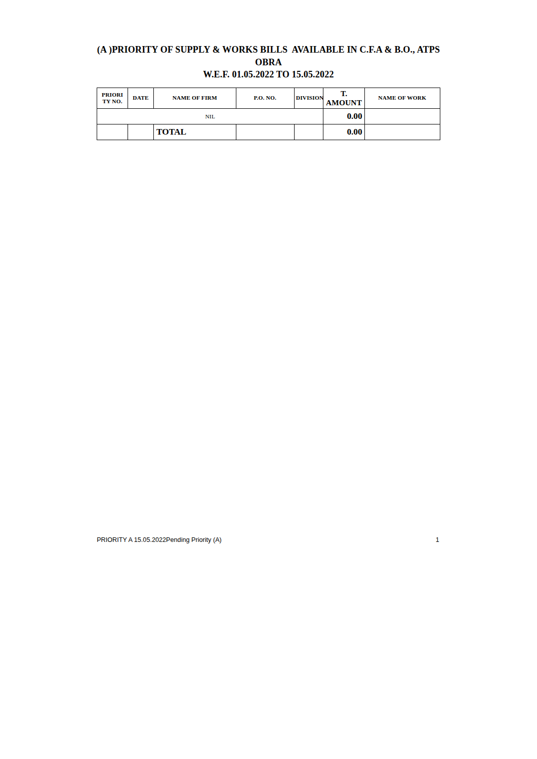(A )PRIORITY OF SUPPLY & WORKS BILLS AVAILABLE IN C.F.A & B.O., ATPS OBRA W.E.F. 01.05.2022 TO 15.05.2022
| PRIORI TY NO. | DATE | NAME OF FIRM | P.O. NO. | DIVISION | T. AMOUNT | NAME OF WORK |
| --- | --- | --- | --- | --- | --- | --- |
| NIL | 0.00 | |
| | | TOTAL | | | 0.00 | |
PRIORITY A 15.05.2022Pending Priority (A)
1